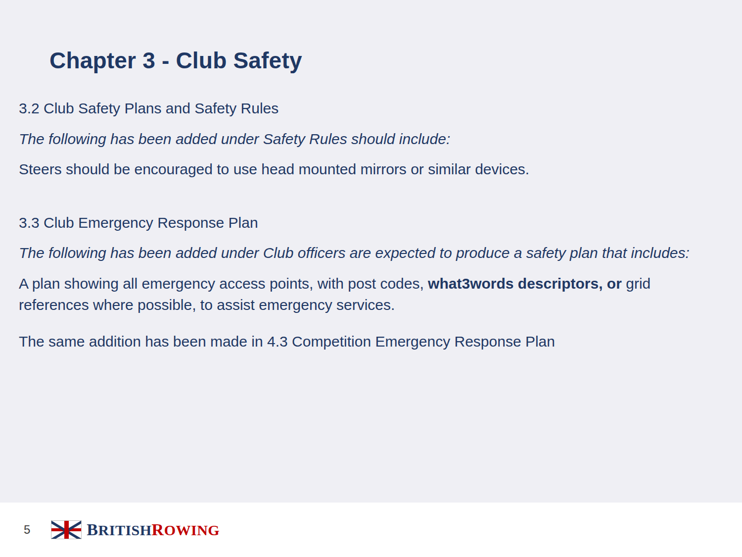Chapter 3 - Club Safety
3.2 Club Safety Plans and Safety Rules
The following has been added under Safety Rules should include:
Steers should be encouraged to use head mounted mirrors or similar devices.
3.3 Club Emergency Response Plan
The following has been added under Club officers are expected to produce a safety plan that includes:
A plan showing all emergency access points, with post codes, what3words descriptors, or grid references where possible, to assist emergency services.
The same addition has been made in 4.3 Competition Emergency Response Plan
5
BRITISH ROWING